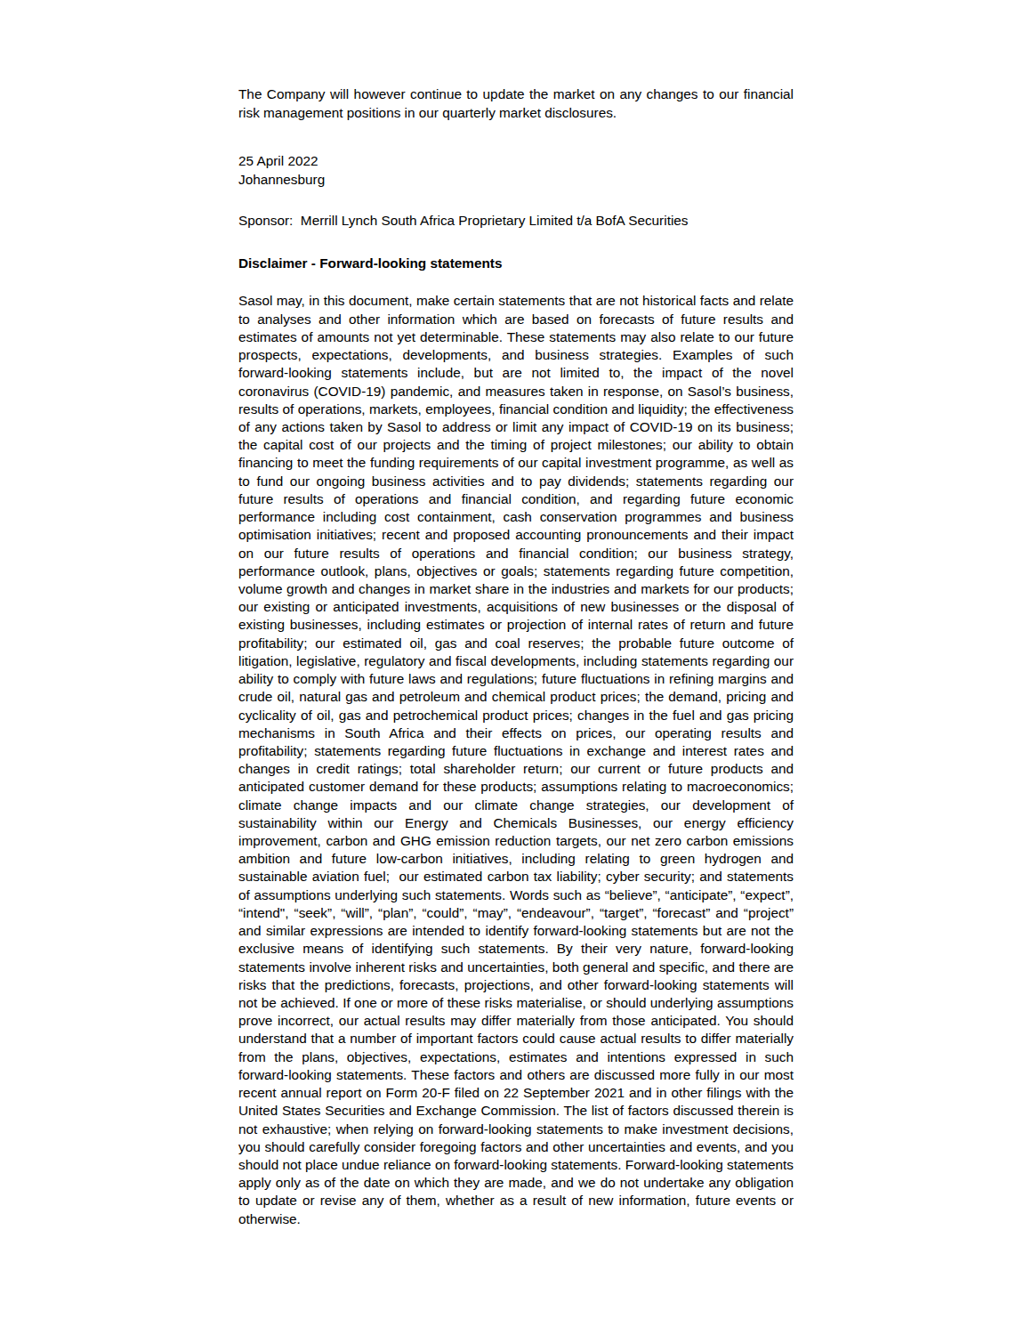The Company will however continue to update the market on any changes to our financial risk management positions in our quarterly market disclosures.
25 April 2022
Johannesburg
Sponsor: Merrill Lynch South Africa Proprietary Limited t/a BofA Securities
Disclaimer - Forward-looking statements
Sasol may, in this document, make certain statements that are not historical facts and relate to analyses and other information which are based on forecasts of future results and estimates of amounts not yet determinable. These statements may also relate to our future prospects, expectations, developments, and business strategies. Examples of such forward-looking statements include, but are not limited to, the impact of the novel coronavirus (COVID-19) pandemic, and measures taken in response, on Sasol’s business, results of operations, markets, employees, financial condition and liquidity; the effectiveness of any actions taken by Sasol to address or limit any impact of COVID-19 on its business; the capital cost of our projects and the timing of project milestones; our ability to obtain financing to meet the funding requirements of our capital investment programme, as well as to fund our ongoing business activities and to pay dividends; statements regarding our future results of operations and financial condition, and regarding future economic performance including cost containment, cash conservation programmes and business optimisation initiatives; recent and proposed accounting pronouncements and their impact on our future results of operations and financial condition; our business strategy, performance outlook, plans, objectives or goals; statements regarding future competition, volume growth and changes in market share in the industries and markets for our products; our existing or anticipated investments, acquisitions of new businesses or the disposal of existing businesses, including estimates or projection of internal rates of return and future profitability; our estimated oil, gas and coal reserves; the probable future outcome of litigation, legislative, regulatory and fiscal developments, including statements regarding our ability to comply with future laws and regulations; future fluctuations in refining margins and crude oil, natural gas and petroleum and chemical product prices; the demand, pricing and cyclicality of oil, gas and petrochemical product prices; changes in the fuel and gas pricing mechanisms in South Africa and their effects on prices, our operating results and profitability; statements regarding future fluctuations in exchange and interest rates and changes in credit ratings; total shareholder return; our current or future products and anticipated customer demand for these products; assumptions relating to macroeconomics; climate change impacts and our climate change strategies, our development of sustainability within our Energy and Chemicals Businesses, our energy efficiency improvement, carbon and GHG emission reduction targets, our net zero carbon emissions ambition and future low-carbon initiatives, including relating to green hydrogen and sustainable aviation fuel; our estimated carbon tax liability; cyber security; and statements of assumptions underlying such statements. Words such as “believe”, “anticipate”, “expect”, “intend", “seek”, “will”, “plan”, “could”, “may”, “endeavour”, “target”, “forecast” and “project” and similar expressions are intended to identify forward-looking statements but are not the exclusive means of identifying such statements. By their very nature, forward-looking statements involve inherent risks and uncertainties, both general and specific, and there are risks that the predictions, forecasts, projections, and other forward-looking statements will not be achieved. If one or more of these risks materialise, or should underlying assumptions prove incorrect, our actual results may differ materially from those anticipated. You should understand that a number of important factors could cause actual results to differ materially from the plans, objectives, expectations, estimates and intentions expressed in such forward-looking statements. These factors and others are discussed more fully in our most recent annual report on Form 20-F filed on 22 September 2021 and in other filings with the United States Securities and Exchange Commission. The list of factors discussed therein is not exhaustive; when relying on forward-looking statements to make investment decisions, you should carefully consider foregoing factors and other uncertainties and events, and you should not place undue reliance on forward-looking statements. Forward-looking statements apply only as of the date on which they are made, and we do not undertake any obligation to update or revise any of them, whether as a result of new information, future events or otherwise.